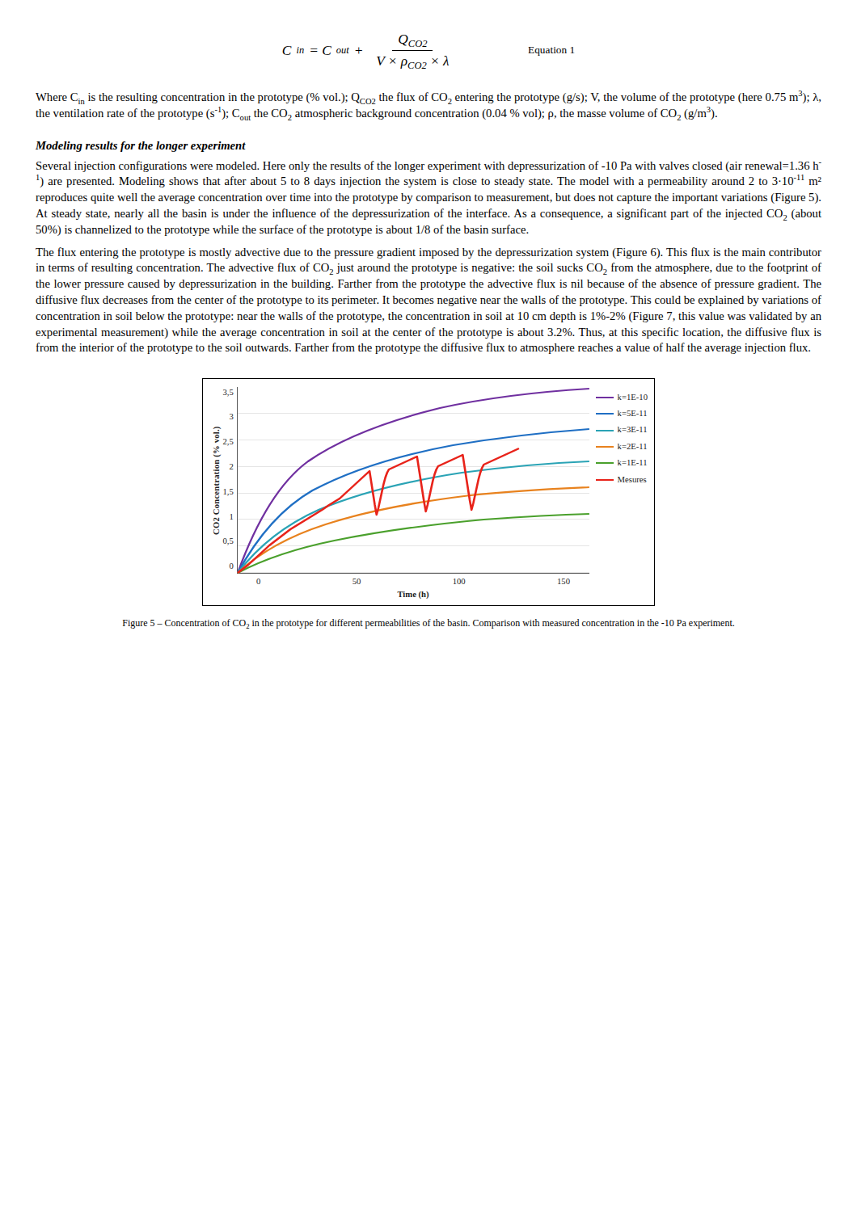Cin = Cout + QCO2 V × ρCO2 × λ Equation 1
Where Cin is the resulting concentration in the prototype (% vol.); QCO2 the flux of CO2 entering the prototype (g/s); V, the volume of the prototype (here 0.75 m3); λ, the ventilation rate of the prototype (s-1); Cout the CO2 atmospheric background concentration (0.04 % vol); ρ, the masse volume of CO2 (g/m3).
Modeling results for the longer experiment
Several injection configurations were modeled. Here only the results of the longer experiment with depressurization of -10 Pa with valves closed (air renewal=1.36 h-1) are presented. Modeling shows that after about 5 to 8 days injection the system is close to steady state. The model with a permeability around 2 to 3·10-11 m² reproduces quite well the average concentration over time into the prototype by comparison to measurement, but does not capture the important variations (Figure 5). At steady state, nearly all the basin is under the influence of the depressurization of the interface. As a consequence, a significant part of the injected CO2 (about 50%) is channelized to the prototype while the surface of the prototype is about 1/8 of the basin surface.
The flux entering the prototype is mostly advective due to the pressure gradient imposed by the depressurization system (Figure 6). This flux is the main contributor in terms of resulting concentration. The advective flux of CO2 just around the prototype is negative: the soil sucks CO2 from the atmosphere, due to the footprint of the lower pressure caused by depressurization in the building. Farther from the prototype the advective flux is nil because of the absence of pressure gradient. The diffusive flux decreases from the center of the prototype to its perimeter. It becomes negative near the walls of the prototype. This could be explained by variations of concentration in soil below the prototype: near the walls of the prototype, the concentration in soil at 10 cm depth is 1%-2% (Figure 7, this value was validated by an experimental measurement) while the average concentration in soil at the center of the prototype is about 3.2%. Thus, at this specific location, the diffusive flux is from the interior of the prototype to the soil outwards. Farther from the prototype the diffusive flux to atmosphere reaches a value of half the average injection flux.
CO2 Concentration (% vol.)
3,5 3 2,5 2 1,5 1 0,5 0
k=1E-10
k=5E-11
k=3E-11
k=2E-11
k=1E-11
Mesures
0 50 100 150
Time (h)
Figure 5 – Concentration of CO2 in the prototype for different permeabilities of the basin. Comparison with measured concentration in the -10 Pa experiment.